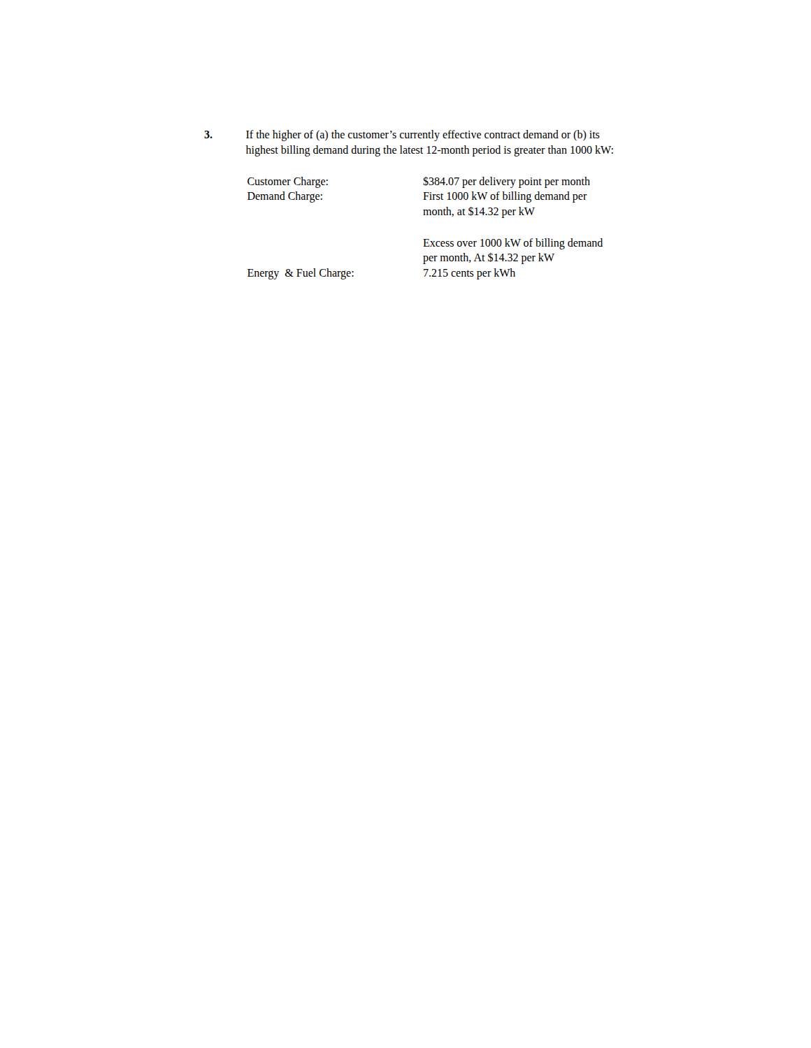3.
If the higher of (a) the customer’s currently effective contract demand or (b) its highest billing demand during the latest 12-month period is greater than 1000 kW:
| Customer Charge: | $384.07 per delivery point per month |
| Demand Charge: | First 1000 kW of billing demand per month, at $14.32 per kW Excess over 1000 kW of billing demand per month, At $14.32 per kW |
| Energy & Fuel Charge: | 7.215 cents per kWh |